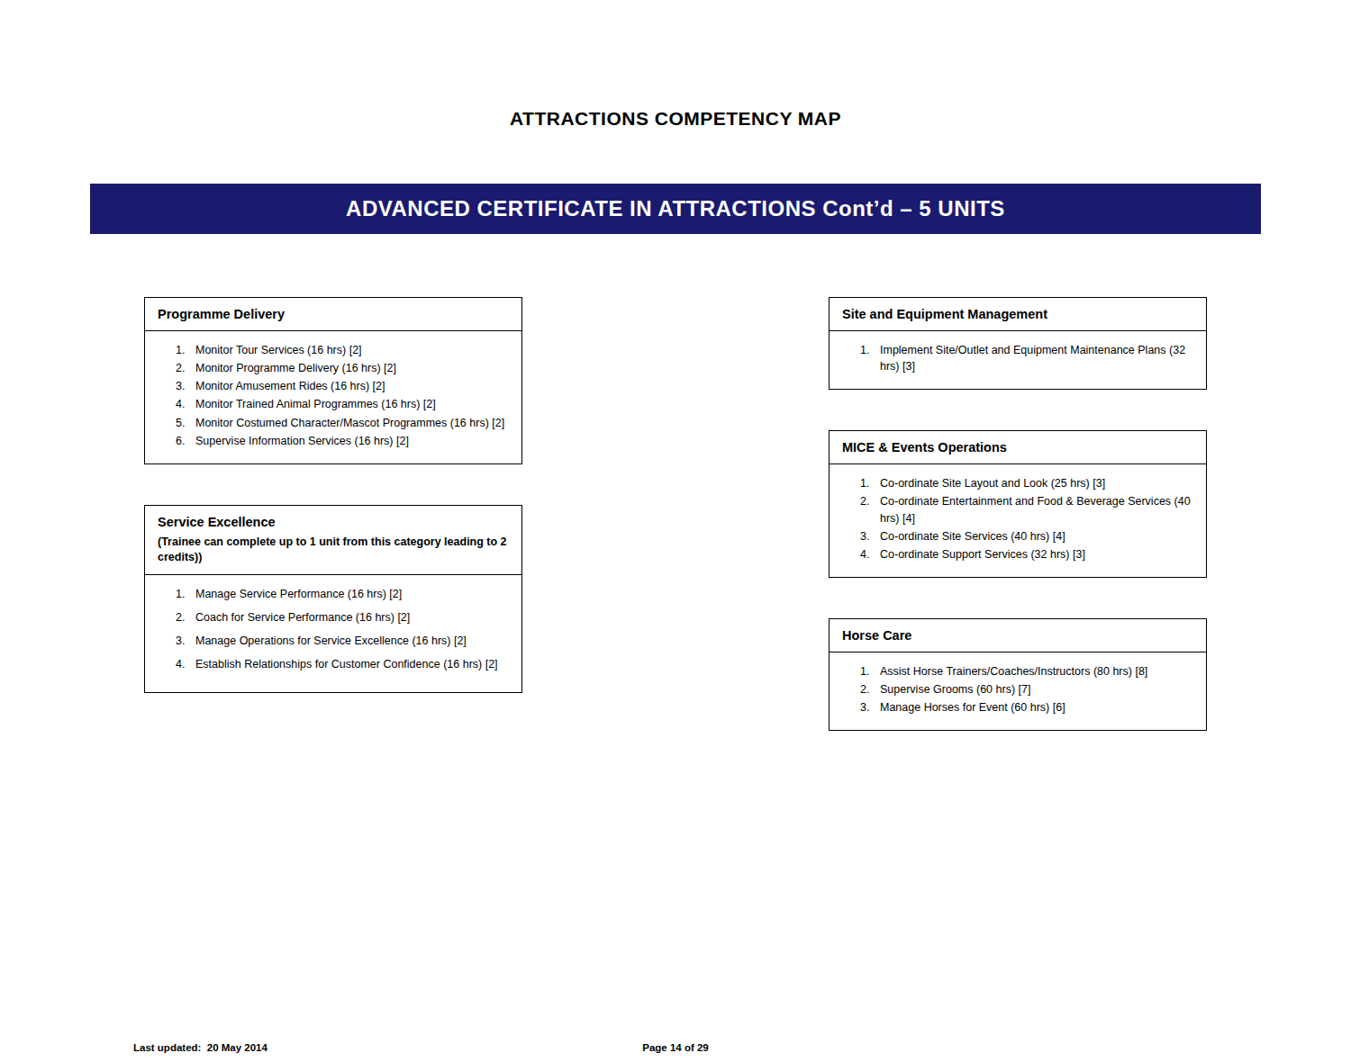ATTRACTIONS COMPETENCY MAP
ADVANCED CERTIFICATE IN ATTRACTIONS Cont’d – 5 UNITS
Programme Delivery
Monitor Tour Services (16 hrs) [2]
Monitor Programme Delivery (16 hrs) [2]
Monitor Amusement Rides (16 hrs) [2]
Monitor Trained Animal Programmes (16 hrs) [2]
Monitor Costumed Character/Mascot Programmes (16 hrs) [2]
Supervise Information Services (16 hrs) [2]
Service Excellence (Trainee can complete up to 1 unit from this category leading to 2 credits))
Manage Service Performance (16 hrs) [2]
Coach for Service Performance (16 hrs) [2]
Manage Operations for Service Excellence (16 hrs) [2]
Establish Relationships for Customer Confidence (16 hrs) [2]
Site and Equipment Management
Implement Site/Outlet and Equipment Maintenance Plans (32 hrs) [3]
MICE & Events Operations
Co-ordinate Site Layout and Look (25 hrs) [3]
Co-ordinate Entertainment and Food & Beverage Services (40 hrs) [4]
Co-ordinate Site Services (40 hrs) [4]
Co-ordinate Support Services (32 hrs) [3]
Horse Care
Assist Horse Trainers/Coaches/Instructors (80 hrs) [8]
Supervise Grooms (60 hrs) [7]
Manage Horses for Event (60 hrs) [6]
Last updated: 20 May 2014 Page 14 of 29